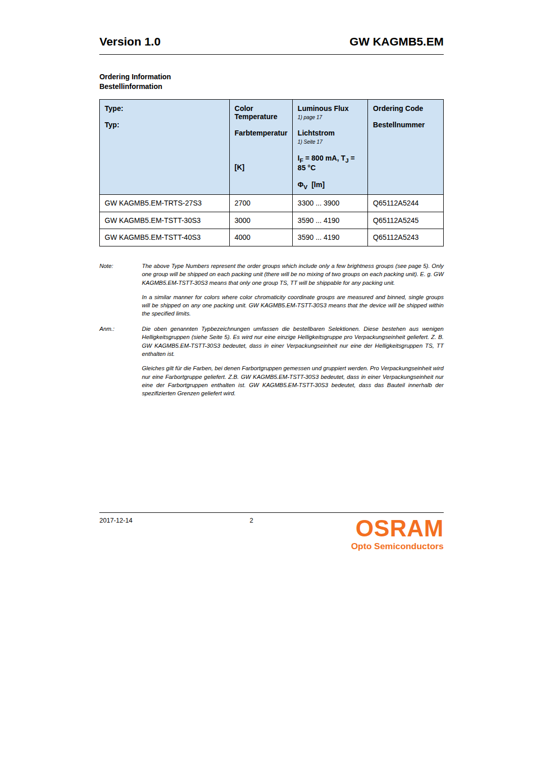Version 1.0
GW KAGMB5.EM
Ordering Information
Bestellinformation
| Type: Typ: | Color Temperature Farbtemperatur [K] | Luminous Flux 1) page 17 Lichtstrom 1) Seite 17 I F = 800 mA, T J = 85 °C Φ V [lm] | Ordering Code Bestellnummer |
| --- | --- | --- | --- |
| GW KAGMB5.EM-TRTS-27S3 | 2700 | 3300 ... 3900 | Q65112A5244 |
| GW KAGMB5.EM-TSTT-30S3 | 3000 | 3590 ... 4190 | Q65112A5245 |
| GW KAGMB5.EM-TSTT-40S3 | 4000 | 3590 ... 4190 | Q65112A5243 |
Note:
The above Type Numbers represent the order groups which include only a few brightness groups (see page 5). Only one group will be shipped on each packing unit (there will be no mixing of two groups on each packing unit). E. g. GW KAGMB5.EM-TSTT-30S3 means that only one group TS, TT will be shippable for any packing unit.
In a similar manner for colors where color chromaticity coordinate groups are measured and binned, single groups will be shipped on any one packing unit. GW KAGMB5.EM-TSTT-30S3 means that the device will be shipped within the specified limits.
Anm.:
Die oben genannten Typbezeichnungen umfassen die bestellbaren Selektionen. Diese bestehen aus wenigen Helligkeitsgruppen (siehe Seite 5). Es wird nur eine einzige Helligkeitsgruppe pro Verpackungseinheit geliefert. Z. B. GW KAGMB5.EM-TSTT-30S3 bedeutet, dass in einer Verpackungseinheit nur eine der Helligkeitsgruppen TS, TT enthalten ist.
Gleiches gilt für die Farben, bei denen Farbortgruppen gemessen und gruppiert werden. Pro Verpackungseinheit wird nur eine Farbortgruppe geliefert. Z.B. GW KAGMB5.EM-TSTT-30S3 bedeutet, dass in einer Verpackungseinheit nur eine der Farbortgruppen enthalten ist. GW KAGMB5.EM-TSTT-30S3 bedeutet, dass das Bauteil innerhalb der spezifizierten Grenzen geliefert wird.
2017-12-14
2
OSRAM
Opto Semiconductors